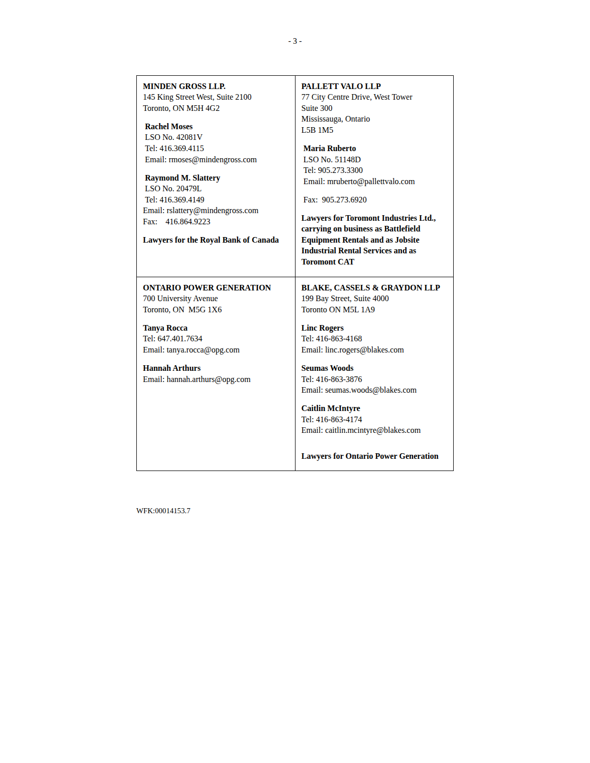- 3 -
| MINDEN GROSS LLP. 145 King Street West, Suite 2100 Toronto, ON M5H 4G2 Rachel Moses LSO No. 42081V Tel: 416.369.4115 Email: rmoses@mindengross.com Raymond M. Slattery LSO No. 20479L Tel: 416.369.4149 Email: rslattery@mindengross.com Fax: 416.864.9223 Lawyers for the Royal Bank of Canada | PALLETT VALO LLP 77 City Centre Drive, West Tower Suite 300 Mississauga, Ontario L5B 1M5 Maria Ruberto LSO No. 51148D Tel: 905.273.3300 Email: mruberto@pallettvalo.com Fax: 905.273.6920 Lawyers for Toromont Industries Ltd., carrying on business as Battlefield Equipment Rentals and as Jobsite Industrial Rental Services and as Toromont CAT |
| ONTARIO POWER GENERATION 700 University Avenue Toronto, ON M5G 1X6 Tanya Rocca Tel: 647.401.7634 Email: tanya.rocca@opg.com Hannah Arthurs Email: hannah.arthurs@opg.com | BLAKE, CASSELS & GRAYDON LLP 199 Bay Street, Suite 4000 Toronto ON M5L 1A9 Linc Rogers Tel: 416-863-4168 Email: linc.rogers@blakes.com Seumas Woods Tel: 416-863-3876 Email: seumas.woods@blakes.com Caitlin McIntyre Tel: 416-863-4174 Email: caitlin.mcintyre@blakes.com Lawyers for Ontario Power Generation |
WFK:00014153.7